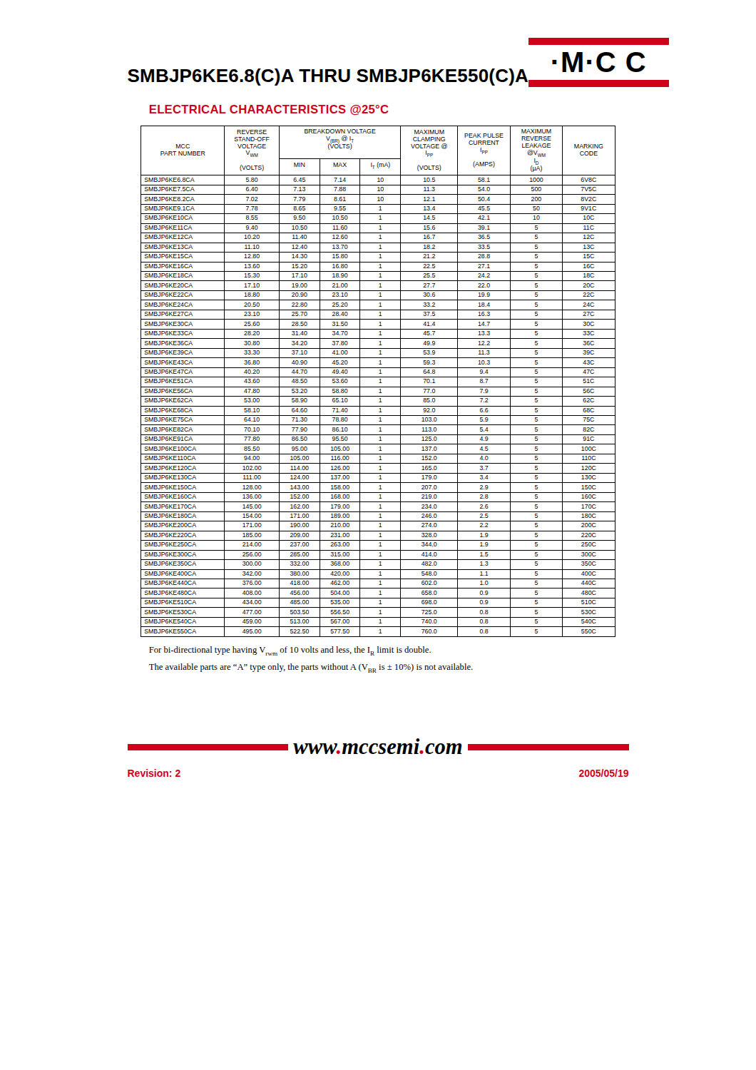SMBJP6KE6.8(C)A THRU SMBJP6KE550(C)A
·M·C C
ELECTRICAL CHARACTERISTICS @25°C
| MCC PART NUMBER | REVERSE STAND-OFF VOLTAGE V WM (VOLTS) | BREAKDOWN VOLTAGE V (BR) @ I T (VOLTS) | MAXIMUM CLAMPING VOLTAGE @ I PP (VOLTS) | PEAK PULSE CURRENT I PP (AMPS) | MAXIMUM REVERSE LEAKAGE @V WM I D (µA) | MARKING CODE |
| --- | --- | --- | --- | --- | --- | --- |
| MIN | MAX | I T (mA) |
| SMBJP6KE6.8CA | 5.80 | 6.45 | 7.14 | 10 | 10.5 | 58.1 | 1000 | 6V8C |
| SMBJP6KE7.5CA | 6.40 | 7.13 | 7.88 | 10 | 11.3 | 54.0 | 500 | 7V5C |
| SMBJP6KE8.2CA | 7.02 | 7.79 | 8.61 | 10 | 12.1 | 50.4 | 200 | 8V2C |
| SMBJP6KE9.1CA | 7.78 | 8.65 | 9.55 | 1 | 13.4 | 45.5 | 50 | 9V1C |
| SMBJP6KE10CA | 8.55 | 9.50 | 10.50 | 1 | 14.5 | 42.1 | 10 | 10C |
| SMBJP6KE11CA | 9.40 | 10.50 | 11.60 | 1 | 15.6 | 39.1 | 5 | 11C |
| SMBJP6KE12CA | 10.20 | 11.40 | 12.60 | 1 | 16.7 | 36.5 | 5 | 12C |
| SMBJP6KE13CA | 11.10 | 12.40 | 13.70 | 1 | 18.2 | 33.5 | 5 | 13C |
| SMBJP6KE15CA | 12.80 | 14.30 | 15.80 | 1 | 21.2 | 28.8 | 5 | 15C |
| SMBJP6KE16CA | 13.60 | 15.20 | 16.80 | 1 | 22.5 | 27.1 | 5 | 16C |
| SMBJP6KE18CA | 15.30 | 17.10 | 18.90 | 1 | 25.5 | 24.2 | 5 | 18C |
| SMBJP6KE20CA | 17.10 | 19.00 | 21.00 | 1 | 27.7 | 22.0 | 5 | 20C |
| SMBJP6KE22CA | 18.80 | 20.90 | 23.10 | 1 | 30.6 | 19.9 | 5 | 22C |
| SMBJP6KE24CA | 20.50 | 22.80 | 25.20 | 1 | 33.2 | 18.4 | 5 | 24C |
| SMBJP6KE27CA | 23.10 | 25.70 | 28.40 | 1 | 37.5 | 16.3 | 5 | 27C |
| SMBJP6KE30CA | 25.60 | 28.50 | 31.50 | 1 | 41.4 | 14.7 | 5 | 30C |
| SMBJP6KE33CA | 28.20 | 31.40 | 34.70 | 1 | 45.7 | 13.3 | 5 | 33C |
| SMBJP6KE36CA | 30.80 | 34.20 | 37.80 | 1 | 49.9 | 12.2 | 5 | 36C |
| SMBJP6KE39CA | 33.30 | 37.10 | 41.00 | 1 | 53.9 | 11.3 | 5 | 39C |
| SMBJP6KE43CA | 36.80 | 40.90 | 45.20 | 1 | 59.3 | 10.3 | 5 | 43C |
| SMBJP6KE47CA | 40.20 | 44.70 | 49.40 | 1 | 64.8 | 9.4 | 5 | 47C |
| SMBJP6KE51CA | 43.60 | 48.50 | 53.60 | 1 | 70.1 | 8.7 | 5 | 51C |
| SMBJP6KE56CA | 47.80 | 53.20 | 58.80 | 1 | 77.0 | 7.9 | 5 | 56C |
| SMBJP6KE62CA | 53.00 | 58.90 | 65.10 | 1 | 85.0 | 7.2 | 5 | 62C |
| SMBJP6KE68CA | 58.10 | 64.60 | 71.40 | 1 | 92.0 | 6.6 | 5 | 68C |
| SMBJP6KE75CA | 64.10 | 71.30 | 78.80 | 1 | 103.0 | 5.9 | 5 | 75C |
| SMBJP6KE82CA | 70.10 | 77.90 | 86.10 | 1 | 113.0 | 5.4 | 5 | 82C |
| SMBJP6KE91CA | 77.80 | 86.50 | 95.50 | 1 | 125.0 | 4.9 | 5 | 91C |
| SMBJP6KE100CA | 85.50 | 95.00 | 105.00 | 1 | 137.0 | 4.5 | 5 | 100C |
| SMBJP6KE110CA | 94.00 | 105.00 | 116.00 | 1 | 152.0 | 4.0 | 5 | 110C |
| SMBJP6KE120CA | 102.00 | 114.00 | 126.00 | 1 | 165.0 | 3.7 | 5 | 120C |
| SMBJP6KE130CA | 111.00 | 124.00 | 137.00 | 1 | 179.0 | 3.4 | 5 | 130C |
| SMBJP6KE150CA | 128.00 | 143.00 | 158.00 | 1 | 207.0 | 2.9 | 5 | 150C |
| SMBJP6KE160CA | 136.00 | 152.00 | 168.00 | 1 | 219.0 | 2.8 | 5 | 160C |
| SMBJP6KE170CA | 145.00 | 162.00 | 179.00 | 1 | 234.0 | 2.6 | 5 | 170C |
| SMBJP6KE180CA | 154.00 | 171.00 | 189.00 | 1 | 246.0 | 2.5 | 5 | 180C |
| SMBJP6KE200CA | 171.00 | 190.00 | 210.00 | 1 | 274.0 | 2.2 | 5 | 200C |
| SMBJP6KE220CA | 185.00 | 209.00 | 231.00 | 1 | 328.0 | 1.9 | 5 | 220C |
| SMBJP6KE250CA | 214.00 | 237.00 | 263.00 | 1 | 344.0 | 1.9 | 5 | 250C |
| SMBJP6KE300CA | 256.00 | 285.00 | 315.00 | 1 | 414.0 | 1.5 | 5 | 300C |
| SMBJP6KE350CA | 300.00 | 332.00 | 368.00 | 1 | 482.0 | 1.3 | 5 | 350C |
| SMBJP6KE400CA | 342.00 | 380.00 | 420.00 | 1 | 548.0 | 1.1 | 5 | 400C |
| SMBJP6KE440CA | 376.00 | 418.00 | 462.00 | 1 | 602.0 | 1.0 | 5 | 440C |
| SMBJP6KE480CA | 408.00 | 456.00 | 504.00 | 1 | 658.0 | 0.9 | 5 | 480C |
| SMBJP6KE510CA | 434.00 | 485.00 | 535.00 | 1 | 698.0 | 0.9 | 5 | 510C |
| SMBJP6KE530CA | 477.00 | 503.50 | 556.50 | 1 | 725.0 | 0.8 | 5 | 530C |
| SMBJP6KE540CA | 459.00 | 513.00 | 567.00 | 1 | 740.0 | 0.8 | 5 | 540C |
| SMBJP6KE550CA | 495.00 | 522.50 | 577.50 | 1 | 760.0 | 0.8 | 5 | 550C |
For bi-directional type having Vrwm of 10 volts and less, the IR limit is double.
The available parts are “A” type only, the parts without A (VBR is ± 10%) is not available.
www. mccsemi. com
Revision: 2
2005/05/19